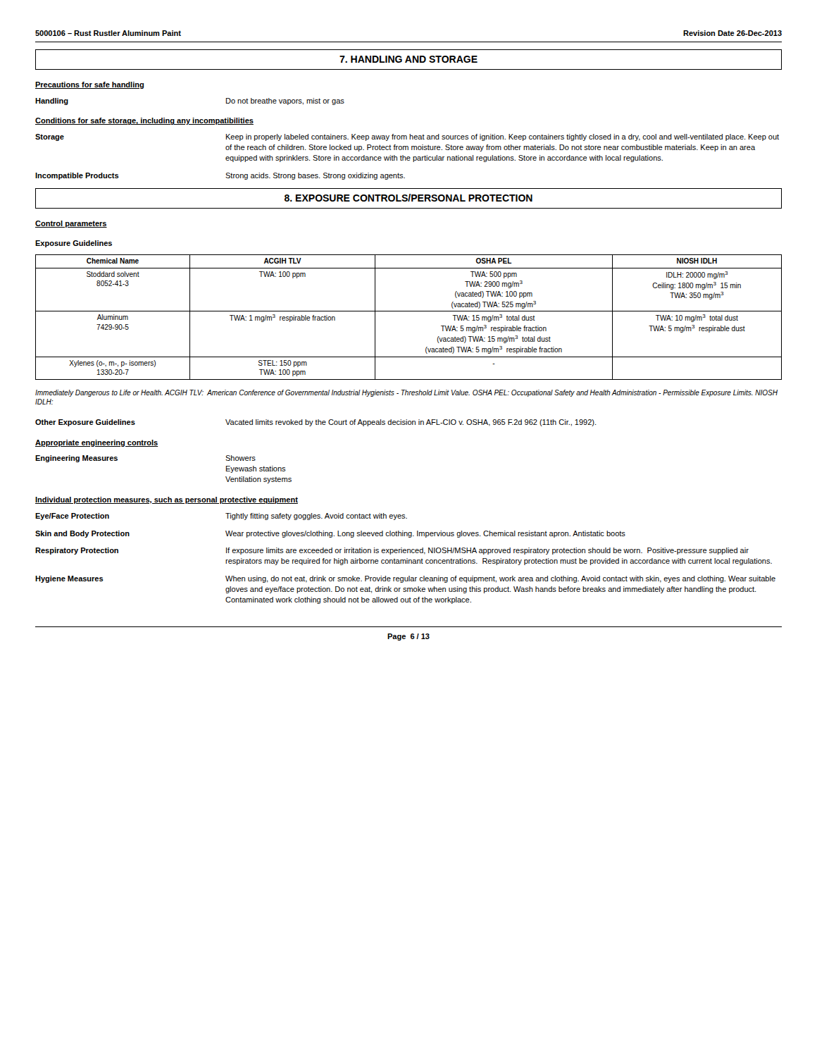5000106 – Rust Rustler Aluminum Paint Revision Date 26-Dec-2013
7. HANDLING AND STORAGE
Precautions for safe handling
Handling
Do not breathe vapors, mist or gas
Conditions for safe storage, including any incompatibilities
Storage
Keep in properly labeled containers. Keep away from heat and sources of ignition. Keep containers tightly closed in a dry, cool and well-ventilated place. Keep out of the reach of children. Store locked up. Protect from moisture. Store away from other materials. Do not store near combustible materials. Keep in an area equipped with sprinklers. Store in accordance with the particular national regulations. Store in accordance with local regulations.
Incompatible Products
Strong acids. Strong bases. Strong oxidizing agents.
8. EXPOSURE CONTROLS/PERSONAL PROTECTION
Control parameters
Exposure Guidelines
| Chemical Name | ACGIH TLV | OSHA PEL | NIOSH IDLH |
| --- | --- | --- | --- |
| Stoddard solvent 8052-41-3 | TWA: 100 ppm | TWA: 500 ppm TWA: 2900 mg/m 3 (vacated) TWA: 100 ppm (vacated) TWA: 525 mg/m 3 | IDLH: 20000 mg/m 3 Ceiling: 1800 mg/m 3 15 min TWA: 350 mg/m 3 |
| Aluminum 7429-90-5 | TWA: 1 mg/m 3 respirable fraction | TWA: 15 mg/m 3 total dust TWA: 5 mg/m 3 respirable fraction (vacated) TWA: 15 mg/m 3 total dust (vacated) TWA: 5 mg/m 3 respirable fraction | TWA: 10 mg/m 3 total dust TWA: 5 mg/m 3 respirable dust |
| Xylenes (o-, m-, p- isomers) 1330-20-7 | STEL: 150 ppm TWA: 100 ppm | - | |
Immediately Dangerous to Life or Health. ACGIH TLV: American Conference of Governmental Industrial Hygienists - Threshold Limit Value. OSHA PEL: Occupational Safety and Health Administration - Permissible Exposure Limits. NIOSH IDLH:
Other Exposure Guidelines
Vacated limits revoked by the Court of Appeals decision in AFL-CIO v. OSHA, 965 F.2d 962 (11th Cir., 1992).
Appropriate engineering controls
Engineering Measures
Showers
Eyewash stations
Ventilation systems
Individual protection measures, such as personal protective equipment
Eye/Face Protection
Tightly fitting safety goggles. Avoid contact with eyes.
Skin and Body Protection
Wear protective gloves/clothing. Long sleeved clothing. Impervious gloves. Chemical resistant apron. Antistatic boots
Respiratory Protection
If exposure limits are exceeded or irritation is experienced, NIOSH/MSHA approved respiratory protection should be worn. Positive-pressure supplied air respirators may be required for high airborne contaminant concentrations. Respiratory protection must be provided in accordance with current local regulations.
Hygiene Measures
When using, do not eat, drink or smoke. Provide regular cleaning of equipment, work area and clothing. Avoid contact with skin, eyes and clothing. Wear suitable gloves and eye/face protection. Do not eat, drink or smoke when using this product. Wash hands before breaks and immediately after handling the product. Contaminated work clothing should not be allowed out of the workplace.
Page 6 / 13